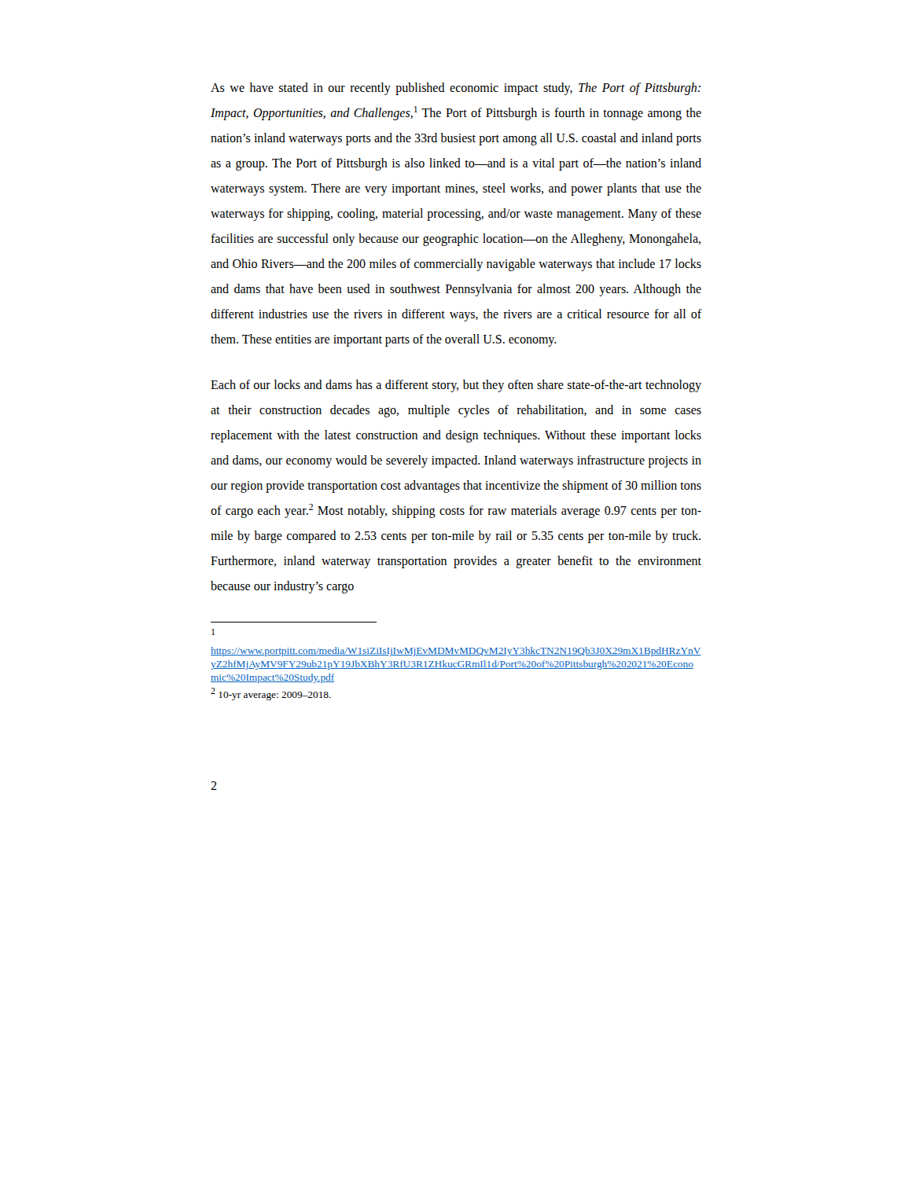As we have stated in our recently published economic impact study, The Port of Pittsburgh: Impact, Opportunities, and Challenges,1 The Port of Pittsburgh is fourth in tonnage among the nation’s inland waterways ports and the 33rd busiest port among all U.S. coastal and inland ports as a group. The Port of Pittsburgh is also linked to—and is a vital part of—the nation’s inland waterways system. There are very important mines, steel works, and power plants that use the waterways for shipping, cooling, material processing, and/or waste management. Many of these facilities are successful only because our geographic location—on the Allegheny, Monongahela, and Ohio Rivers—and the 200 miles of commercially navigable waterways that include 17 locks and dams that have been used in southwest Pennsylvania for almost 200 years. Although the different industries use the rivers in different ways, the rivers are a critical resource for all of them. These entities are important parts of the overall U.S. economy.
Each of our locks and dams has a different story, but they often share state-of-the-art technology at their construction decades ago, multiple cycles of rehabilitation, and in some cases replacement with the latest construction and design techniques. Without these important locks and dams, our economy would be severely impacted. Inland waterways infrastructure projects in our region provide transportation cost advantages that incentivize the shipment of 30 million tons of cargo each year.2 Most notably, shipping costs for raw materials average 0.97 cents per ton-mile by barge compared to 2.53 cents per ton-mile by rail or 5.35 cents per ton-mile by truck. Furthermore, inland waterway transportation provides a greater benefit to the environment because our industry’s cargo
1 https://www.portpitt.com/media/W1siZiIsIjIwMjEvMDMvMDQvM2IyY3hkcTN2N19Qb3J0X29mX1BpdHRzYnVyZ2hfMjAyMV9FY29ub21pY19JbXBhY3RfU3R1ZHkucGRmIl1d/Port%20of%20Pittsburgh%202021%20Economic%20Impact%20Study.pdf
2 10-yr average: 2009–2018.
2